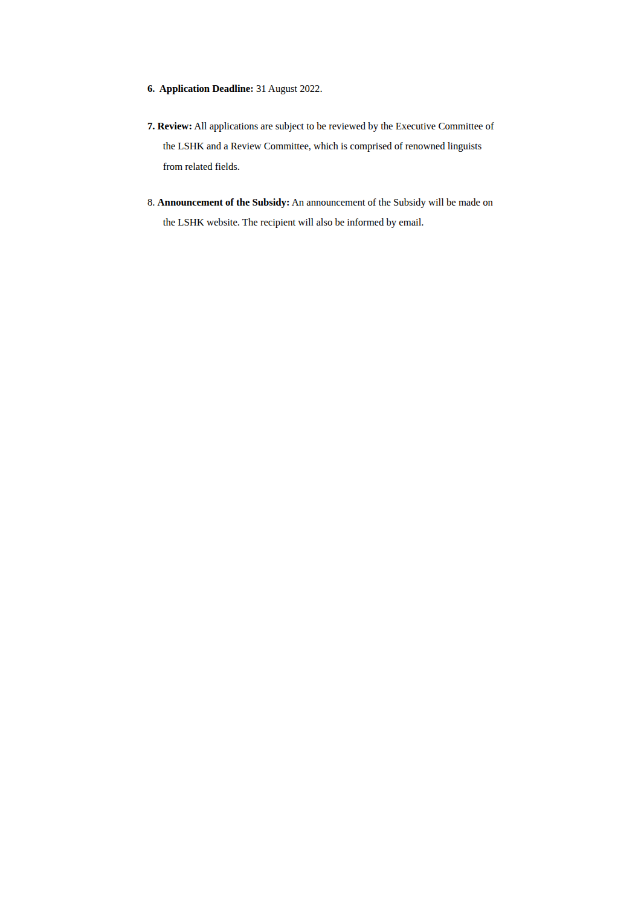6. Application Deadline: 31 August 2022.
7. Review: All applications are subject to be reviewed by the Executive Committee of the LSHK and a Review Committee, which is comprised of renowned linguists from related fields.
8. Announcement of the Subsidy: An announcement of the Subsidy will be made on the LSHK website. The recipient will also be informed by email.